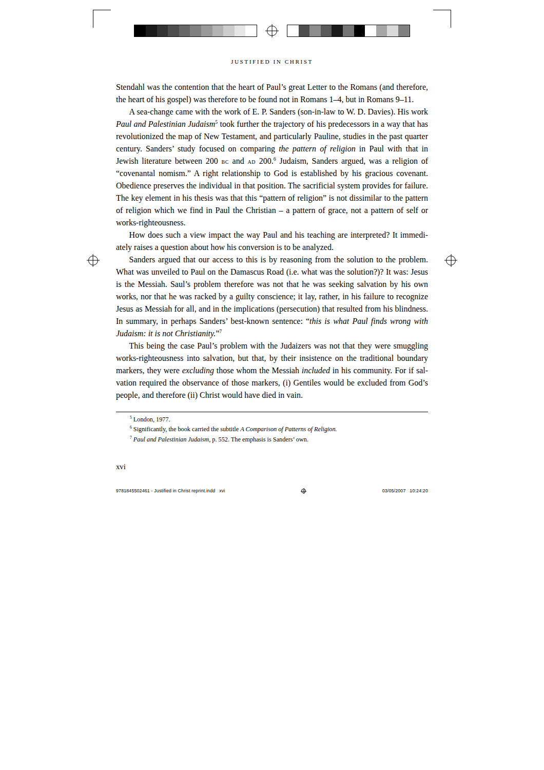Justified in Christ
Stendahl was the contention that the heart of Paul’s great Letter to the Romans (and therefore, the heart of his gospel) was therefore to be found not in Romans 1–4, but in Romans 9–11.
A sea-change came with the work of E. P. Sanders (son-in-law to W. D. Davies). His work Paul and Palestinian Judaism5 took further the trajectory of his predecessors in a way that has revolutionized the map of New Testament, and particularly Pauline, studies in the past quarter century. Sanders’ study focused on comparing the pattern of religion in Paul with that in Jewish literature between 200 bc and ad 200.6 Judaism, Sanders argued, was a religion of “covenantal nomism.” A right relationship to God is established by his gracious covenant. Obedience preserves the individual in that position. The sacrificial system provides for failure. The key element in his thesis was that this “pattern of religion” is not dissimilar to the pattern of religion which we find in Paul the Christian – a pattern of grace, not a pattern of self or works-righteousness.
How does such a view impact the way Paul and his teaching are interpreted? It immediately raises a question about how his conversion is to be analyzed.
Sanders argued that our access to this is by reasoning from the solution to the problem. What was unveiled to Paul on the Damascus Road (i.e. what was the solution?)? It was: Jesus is the Messiah. Saul’s problem therefore was not that he was seeking salvation by his own works, nor that he was racked by a guilty conscience; it lay, rather, in his failure to recognize Jesus as Messiah for all, and in the implications (persecution) that resulted from his blindness. In summary, in perhaps Sanders’ best-known sentence: “this is what Paul finds wrong with Judaism: it is not Christianity.”7
This being the case Paul’s problem with the Judaizers was not that they were smuggling works-righteousness into salvation, but that, by their insistence on the traditional boundary markers, they were excluding those whom the Messiah included in his community. For if salvation required the observance of those markers, (i) Gentiles would be excluded from God’s people, and therefore (ii) Christ would have died in vain.
5 London, 1977.
6 Significantly, the book carried the subtitle A Comparison of Patterns of Religion.
7 Paul and Palestinian Judaism, p. 552. The emphasis is Sanders’ own.
xvi
9781845502461 - Justified in Christ reprint.indd xvi 03/05/2007 10:24:20